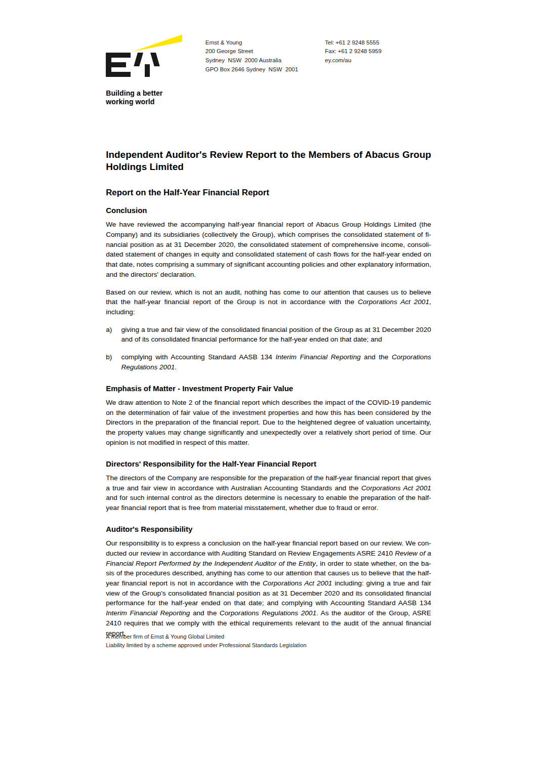Building a better
working world
Ernst & Young
200 George Street
Sydney NSW 2000 Australia
GPO Box 2646 Sydney NSW 2001
Tel: +61 2 9248 5555
Fax: +61 2 9248 5959
ey.com/au
Independent Auditor's Review Report to the Members of Abacus Group Holdings Limited
Report on the Half-Year Financial Report
Conclusion
We have reviewed the accompanying half-year financial report of Abacus Group Holdings Limited (the Company) and its subsidiaries (collectively the Group), which comprises the consolidated statement of financial position as at 31 December 2020, the consolidated statement of comprehensive income, consolidated statement of changes in equity and consolidated statement of cash flows for the half-year ended on that date, notes comprising a summary of significant accounting policies and other explanatory information, and the directors' declaration.
Based on our review, which is not an audit, nothing has come to our attention that causes us to believe that the half-year financial report of the Group is not in accordance with the Corporations Act 2001, including:
giving a true and fair view of the consolidated financial position of the Group as at 31 December 2020 and of its consolidated financial performance for the half-year ended on that date; and
complying with Accounting Standard AASB 134 Interim Financial Reporting and the Corporations Regulations 2001.
Emphasis of Matter - Investment Property Fair Value
We draw attention to Note 2 of the financial report which describes the impact of the COVID-19 pandemic on the determination of fair value of the investment properties and how this has been considered by the Directors in the preparation of the financial report. Due to the heightened degree of valuation uncertainty, the property values may change significantly and unexpectedly over a relatively short period of time. Our opinion is not modified in respect of this matter.
Directors' Responsibility for the Half-Year Financial Report
The directors of the Company are responsible for the preparation of the half-year financial report that gives a true and fair view in accordance with Australian Accounting Standards and the Corporations Act 2001 and for such internal control as the directors determine is necessary to enable the preparation of the half-year financial report that is free from material misstatement, whether due to fraud or error.
Auditor's Responsibility
Our responsibility is to express a conclusion on the half-year financial report based on our review. We conducted our review in accordance with Auditing Standard on Review Engagements ASRE 2410 Review of a Financial Report Performed by the Independent Auditor of the Entity, in order to state whether, on the basis of the procedures described, anything has come to our attention that causes us to believe that the half-year financial report is not in accordance with the Corporations Act 2001 including: giving a true and fair view of the Group's consolidated financial position as at 31 December 2020 and its consolidated financial performance for the half-year ended on that date; and complying with Accounting Standard AASB 134 Interim Financial Reporting and the Corporations Regulations 2001. As the auditor of the Group, ASRE 2410 requires that we comply with the ethical requirements relevant to the audit of the annual financial report.
A member firm of Ernst & Young Global Limited
Liability limited by a scheme approved under Professional Standards Legislation